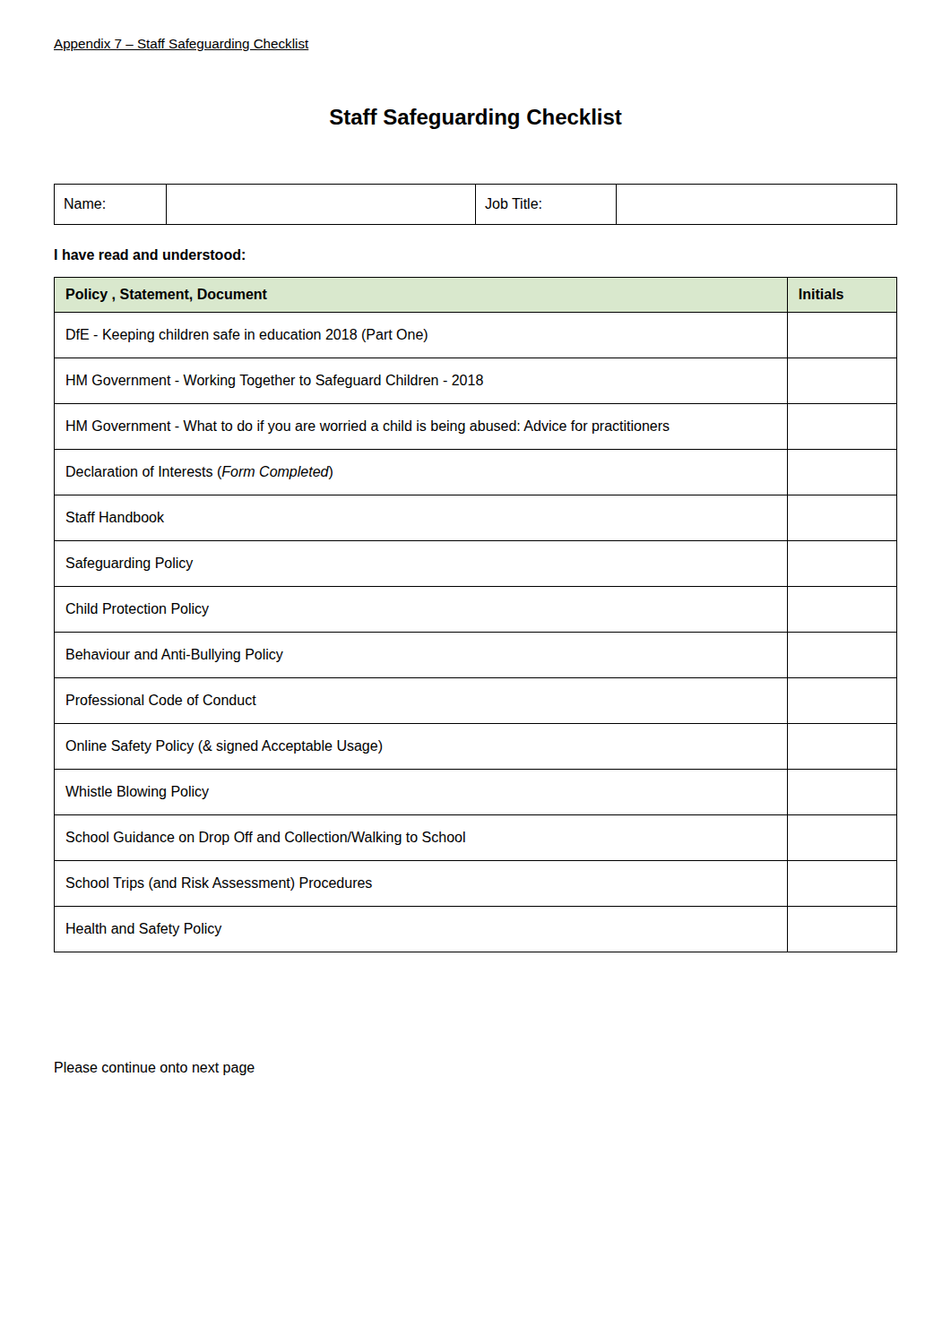Appendix 7 – Staff Safeguarding Checklist
Staff Safeguarding Checklist
| Name: | | Job Title: | |
I have read and understood:
| Policy , Statement, Document | Initials |
| --- | --- |
| DfE - Keeping children safe in education 2018 (Part One) | |
| HM Government - Working Together to Safeguard Children - 2018 | |
| HM Government - What to do if you are worried a child is being abused: Advice for practitioners | |
| Declaration of Interests ( Form Completed ) | |
| Staff Handbook | |
| Safeguarding Policy | |
| Child Protection Policy | |
| Behaviour and Anti-Bullying Policy | |
| Professional Code of Conduct | |
| Online Safety Policy (& signed Acceptable Usage) | |
| Whistle Blowing Policy | |
| School Guidance on Drop Off and Collection/Walking to School | |
| School Trips (and Risk Assessment) Procedures | |
| Health and Safety Policy | |
Please continue onto next page